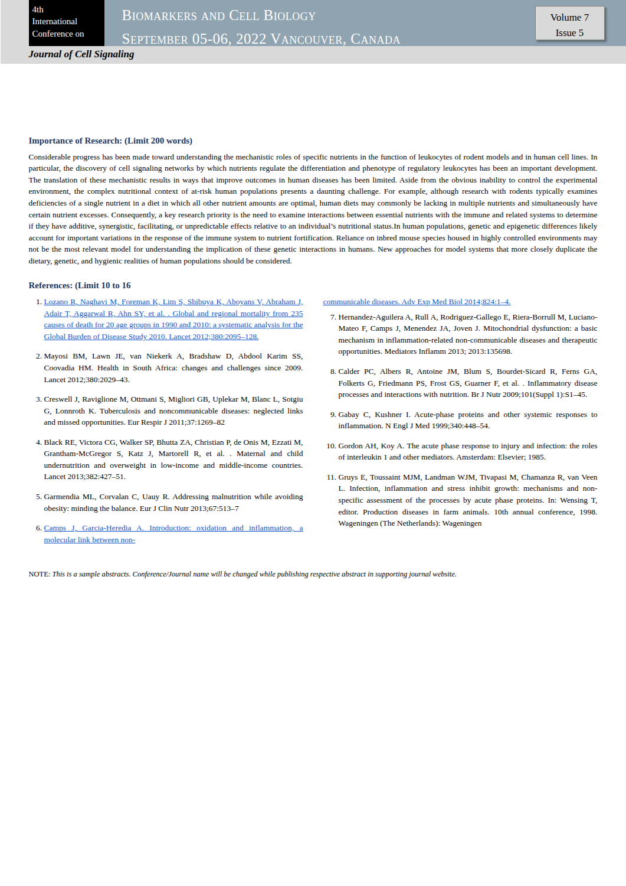4th
International
Conference on
Biomarkers and Cell Biology
September 05-06, 2022 Vancouver, Canada
Volume 7
Issue 5
Journal of Cell Signaling
Importance of Research: (Limit 200 words)
Considerable progress has been made toward understanding the mechanistic roles of specific nutrients in the function of leukocytes of rodent models and in human cell lines. In particular, the discovery of cell signaling networks by which nutrients regulate the differentiation and phenotype of regulatory leukocytes has been an important development. The translation of these mechanistic results in ways that improve outcomes in human diseases has been limited. Aside from the obvious inability to control the experimental environment, the complex nutritional context of at-risk human populations presents a daunting challenge. For example, although research with rodents typically examines deficiencies of a single nutrient in a diet in which all other nutrient amounts are optimal, human diets may commonly be lacking in multiple nutrients and simultaneously have certain nutrient excesses. Consequently, a key research priority is the need to examine interactions between essential nutrients with the immune and related systems to determine if they have additive, synergistic, facilitating, or unpredictable effects relative to an individual’s nutritional status.In human populations, genetic and epigenetic differences likely account for important variations in the response of the immune system to nutrient fortification. Reliance on inbred mouse species housed in highly controlled environments may not be the most relevant model for understanding the implication of these genetic interactions in humans. New approaches for model systems that more closely duplicate the dietary, genetic, and hygienic realities of human populations should be considered.
References: (Limit 10 to 16
Lozano R, Naghavi M, Foreman K, Lim S, Shibuya K, Aboyans V, Abraham J, Adair T, Aggarwal R, Ahn SY, et al. . Global and regional mortality from 235 causes of death for 20 age groups in 1990 and 2010: a systematic analysis for the Global Burden of Disease Study 2010. Lancet 2012;380:2095–128.
Mayosi BM, Lawn JE, van Niekerk A, Bradshaw D, Abdool Karim SS, Coovadia HM. Health in South Africa: changes and challenges since 2009. Lancet 2012;380:2029–43.
Creswell J, Raviglione M, Ottmani S, Migliori GB, Uplekar M, Blanc L, Sotgiu G, Lonnroth K. Tuberculosis and noncommunicable diseases: neglected links and missed opportunities. Eur Respir J 2011;37:1269–82
Black RE, Victora CG, Walker SP, Bhutta ZA, Christian P, de Onis M, Ezzati M, Grantham-McGregor S, Katz J, Martorell R, et al. . Maternal and child undernutrition and overweight in low-income and middle-income countries. Lancet 2013;382:427–51.
Garmendia ML, Corvalan C, Uauy R. Addressing malnutrition while avoiding obesity: minding the balance. Eur J Clin Nutr 2013;67:513–7
Camps J, Garcia-Heredia A. Introduction: oxidation and inflammation, a molecular link between non-
communicable diseases. Adv Exp Med Biol 2014;824:1–4.
Hernandez-Aguilera A, Rull A, Rodriguez-Gallego E, Riera-Borrull M, Luciano-Mateo F, Camps J, Menendez JA, Joven J. Mitochondrial dysfunction: a basic mechanism in inflammation-related non-communicable diseases and therapeutic opportunities. Mediators Inflamm 2013; 2013:135698.
Calder PC, Albers R, Antoine JM, Blum S, Bourdet-Sicard R, Ferns GA, Folkerts G, Friedmann PS, Frost GS, Guarner F, et al. . Inflammatory disease processes and interactions with nutrition. Br J Nutr 2009;101(Suppl 1):S1–45.
Gabay C, Kushner I. Acute-phase proteins and other systemic responses to inflammation. N Engl J Med 1999;340:448–54.
Gordon AH, Koy A. The acute phase response to injury and infection: the roles of interleukin 1 and other mediators. Amsterdam: Elsevier; 1985.
Gruys E, Toussaint MJM, Landman WJM, Tivapasi M, Chamanza R, van Veen L. Infection, inflammation and stress inhibit growth: mechanisms and non-specific assessment of the processes by acute phase proteins. In: Wensing T, editor. Production diseases in farm animals. 10th annual conference, 1998. Wageningen (The Netherlands): Wageningen
NOTE: This is a sample abstracts. Conference/Journal name will be changed while publishing respective abstract in supporting journal website.